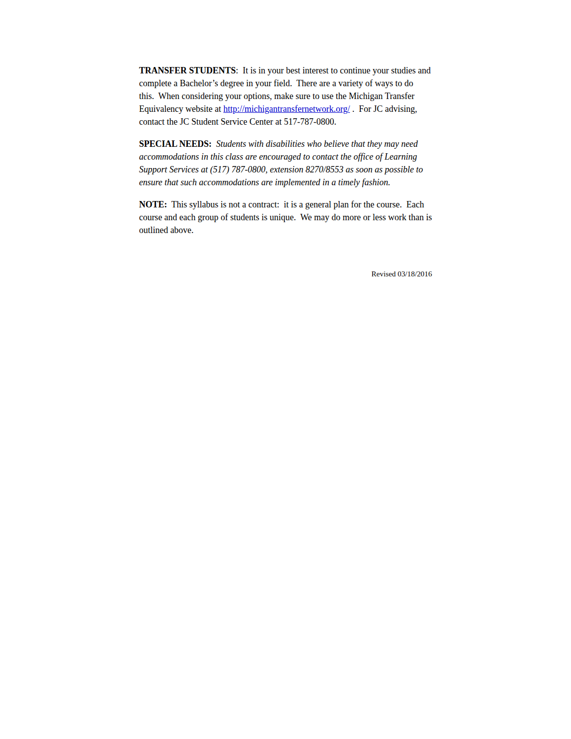TRANSFER STUDENTS: It is in your best interest to continue your studies and complete a Bachelor’s degree in your field. There are a variety of ways to do this. When considering your options, make sure to use the Michigan Transfer Equivalency website at http://michigantransfernetwork.org/ . For JC advising, contact the JC Student Service Center at 517-787-0800.
SPECIAL NEEDS: Students with disabilities who believe that they may need accommodations in this class are encouraged to contact the office of Learning Support Services at (517) 787-0800, extension 8270/8553 as soon as possible to ensure that such accommodations are implemented in a timely fashion.
NOTE: This syllabus is not a contract: it is a general plan for the course. Each course and each group of students is unique. We may do more or less work than is outlined above.
Revised 03/18/2016